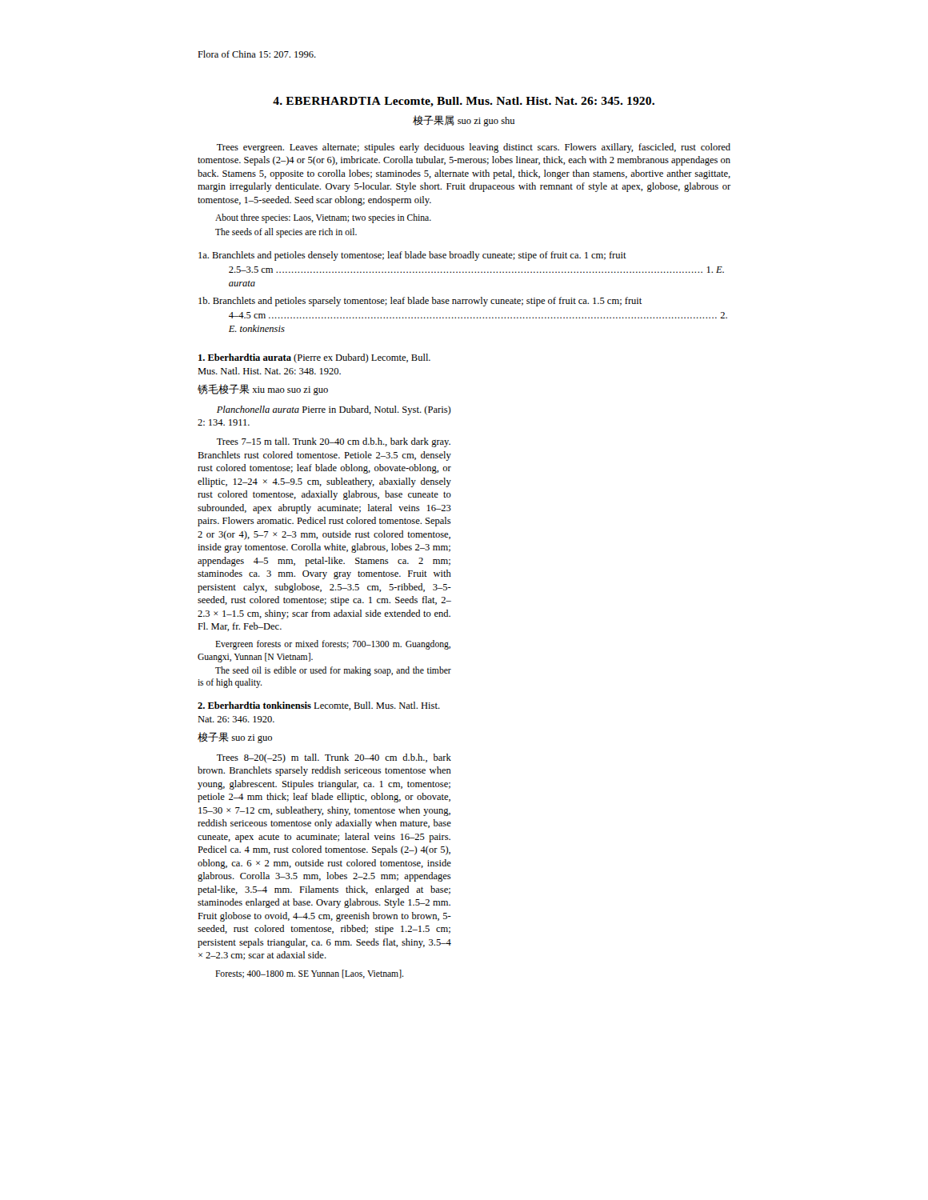Flora of China 15: 207. 1996.
4. EBERHARDTIA Lecomte, Bull. Mus. Natl. Hist. Nat. 26: 345. 1920.
梭子果属 suo zi guo shu
Trees evergreen. Leaves alternate; stipules early deciduous leaving distinct scars. Flowers axillary, fascicled, rust colored tomentose. Sepals (2–)4 or 5(or 6), imbricate. Corolla tubular, 5-merous; lobes linear, thick, each with 2 membranous appendages on back. Stamens 5, opposite to corolla lobes; staminodes 5, alternate with petal, thick, longer than stamens, abortive anther sagittate, margin irregularly denticulate. Ovary 5-locular. Style short. Fruit drupaceous with remnant of style at apex, globose, glabrous or tomentose, 1–5-seeded. Seed scar oblong; endosperm oily.
About three species: Laos, Vietnam; two species in China.
The seeds of all species are rich in oil.
1a. Branchlets and petioles densely tomentose; leaf blade base broadly cuneate; stipe of fruit ca. 1 cm; fruit
2.5–3.5 cm .......................................................................................................................................... 1. E. aurata
1b. Branchlets and petioles sparsely tomentose; leaf blade base narrowly cuneate; stipe of fruit ca. 1.5 cm; fruit
4–4.5 cm ................................................................................................................................................. 2. E. tonkinensis
1. Eberhardtia aurata (Pierre ex Dubard) Lecomte, Bull. Mus. Natl. Hist. Nat. 26: 348. 1920.
锈毛梭子果 xiu mao suo zi guo
Planchonella aurata Pierre in Dubard, Notul. Syst. (Paris) 2: 134. 1911.
Trees 7–15 m tall. Trunk 20–40 cm d.b.h., bark dark gray. Branchlets rust colored tomentose. Petiole 2–3.5 cm, densely rust colored tomentose; leaf blade oblong, obovate-oblong, or elliptic, 12–24 × 4.5–9.5 cm, subleathery, abaxially densely rust colored tomentose, adaxially glabrous, base cuneate to subrounded, apex abruptly acuminate; lateral veins 16–23 pairs. Flowers aromatic. Pedicel rust colored tomentose. Sepals 2 or 3(or 4), 5–7 × 2–3 mm, outside rust colored tomentose, inside gray tomentose. Corolla white, glabrous, lobes 2–3 mm; appendages 4–5 mm, petal-like. Stamens ca. 2 mm; staminodes ca. 3 mm. Ovary gray tomentose. Fruit with persistent calyx, subglobose, 2.5–3.5 cm, 5-ribbed, 3–5-seeded, rust colored tomentose; stipe ca. 1 cm. Seeds flat, 2–2.3 × 1–1.5 cm, shiny; scar from adaxial side extended to end. Fl. Mar, fr. Feb–Dec.
Evergreen forests or mixed forests; 700–1300 m. Guangdong, Guangxi, Yunnan [N Vietnam].
The seed oil is edible or used for making soap, and the timber is of high quality.
2. Eberhardtia tonkinensis Lecomte, Bull. Mus. Natl. Hist. Nat. 26: 346. 1920.
梭子果 suo zi guo
Trees 8–20(–25) m tall. Trunk 20–40 cm d.b.h., bark brown. Branchlets sparsely reddish sericeous tomentose when young, glabrescent. Stipules triangular, ca. 1 cm, tomentose; petiole 2–4 mm thick; leaf blade elliptic, oblong, or obovate, 15–30 × 7–12 cm, subleathery, shiny, tomentose when young, reddish sericeous tomentose only adaxially when mature, base cuneate, apex acute to acuminate; lateral veins 16–25 pairs. Pedicel ca. 4 mm, rust colored tomentose. Sepals (2–) 4(or 5), oblong, ca. 6 × 2 mm, outside rust colored tomentose, inside glabrous. Corolla 3–3.5 mm, lobes 2–2.5 mm; appendages petal-like, 3.5–4 mm. Filaments thick, enlarged at base; staminodes enlarged at base. Ovary glabrous. Style 1.5–2 mm. Fruit globose to ovoid, 4–4.5 cm, greenish brown to brown, 5-seeded, rust colored tomentose, ribbed; stipe 1.2–1.5 cm; persistent sepals triangular, ca. 6 mm. Seeds flat, shiny, 3.5–4 × 2–2.3 cm; scar at adaxial side.
Forests; 400–1800 m. SE Yunnan [Laos, Vietnam].